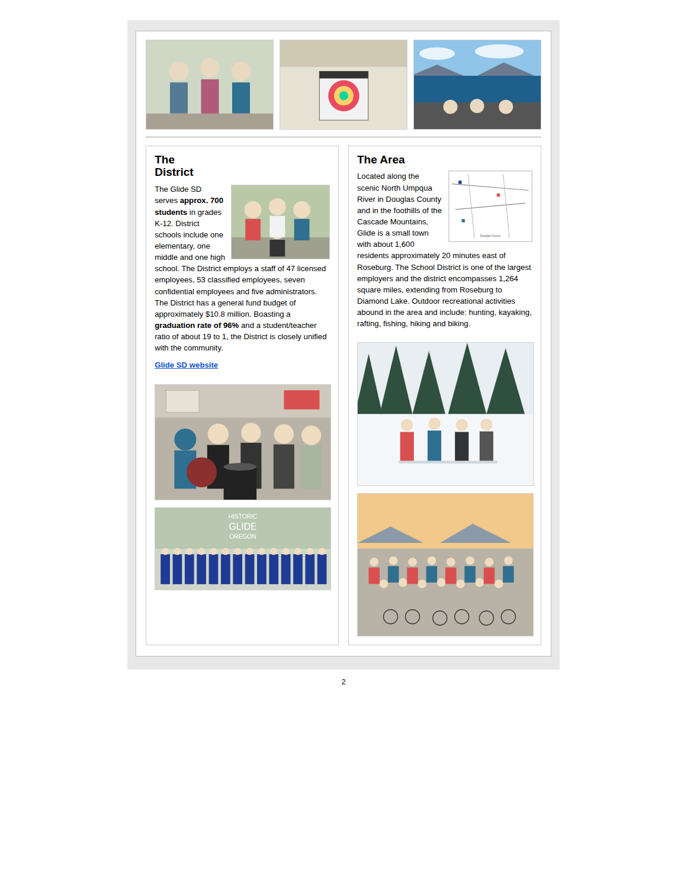The
District
The Glide SD serves approx. 700 students in grades K-12. District schools include one elementary, one middle and one high school. The District employs a staff of 47 licensed employees, 53 classified employees, seven confidential employees and five administrators. The District has a general fund budget of approximately $10.8 million. Boasting a graduation rate of 96% and a student/teacher ratio of about 19 to 1, the District is closely unified with the community.
Glide SD website
The Area
Located along the scenic North Umpqua River in Douglas County and in the foothills of the Cascade Mountains, Glide is a small town with about 1,600 residents approximately 20 minutes east of Roseburg. The School District is one of the largest employers and the district encompasses 1,264 square miles, extending from Roseburg to Diamond Lake. Outdoor recreational activities abound in the area and include: hunting, kayaking, rafting, fishing, hiking and biking.
2